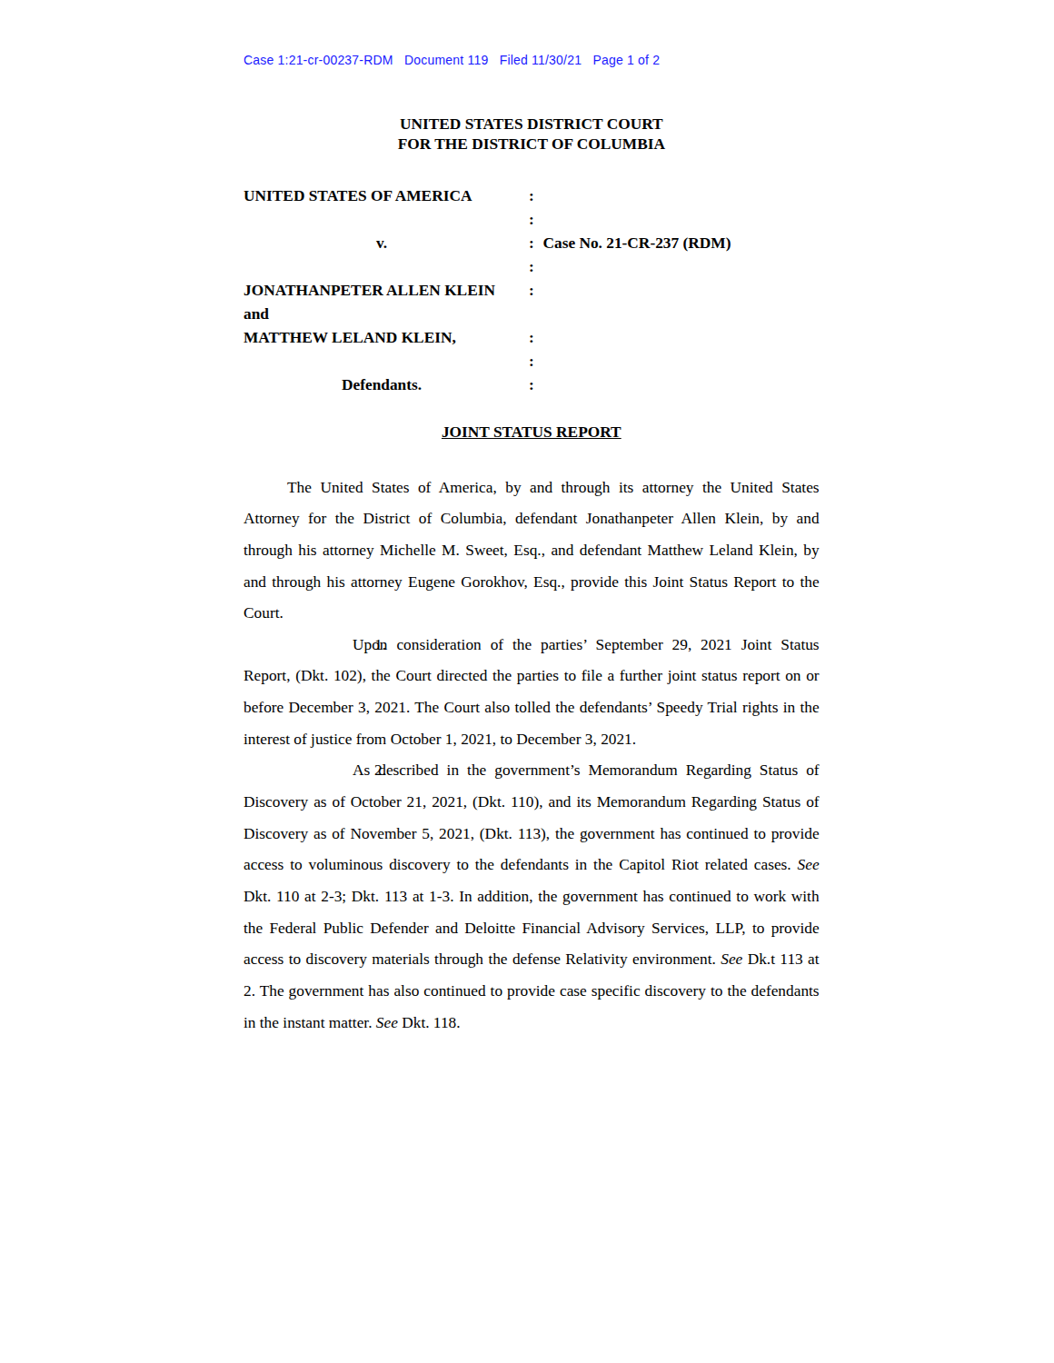Case 1:21-cr-00237-RDM Document 119 Filed 11/30/21 Page 1 of 2
UNITED STATES DISTRICT COURT
FOR THE DISTRICT OF COLUMBIA
| UNITED STATES OF AMERICA | : | |
| | : | |
| v. | : | Case No. 21-CR-237 (RDM) |
| | : | |
| JONATHANPETER ALLEN KLEIN and | : | |
| MATTHEW LELAND KLEIN, | : | |
| | : | |
| Defendants. | : | |
JOINT STATUS REPORT
The United States of America, by and through its attorney the United States Attorney for the District of Columbia, defendant Jonathanpeter Allen Klein, by and through his attorney Michelle M. Sweet, Esq., and defendant Matthew Leland Klein, by and through his attorney Eugene Gorokhov, Esq., provide this Joint Status Report to the Court.
1. Upon consideration of the parties’ September 29, 2021 Joint Status Report, (Dkt. 102), the Court directed the parties to file a further joint status report on or before December 3, 2021. The Court also tolled the defendants’ Speedy Trial rights in the interest of justice from October 1, 2021, to December 3, 2021.
2. As described in the government’s Memorandum Regarding Status of Discovery as of October 21, 2021, (Dkt. 110), and its Memorandum Regarding Status of Discovery as of November 5, 2021, (Dkt. 113), the government has continued to provide access to voluminous discovery to the defendants in the Capitol Riot related cases. See Dkt. 110 at 2-3; Dkt. 113 at 1-3. In addition, the government has continued to work with the Federal Public Defender and Deloitte Financial Advisory Services, LLP, to provide access to discovery materials through the defense Relativity environment. See Dk.t 113 at 2. The government has also continued to provide case specific discovery to the defendants in the instant matter. See Dkt. 118.